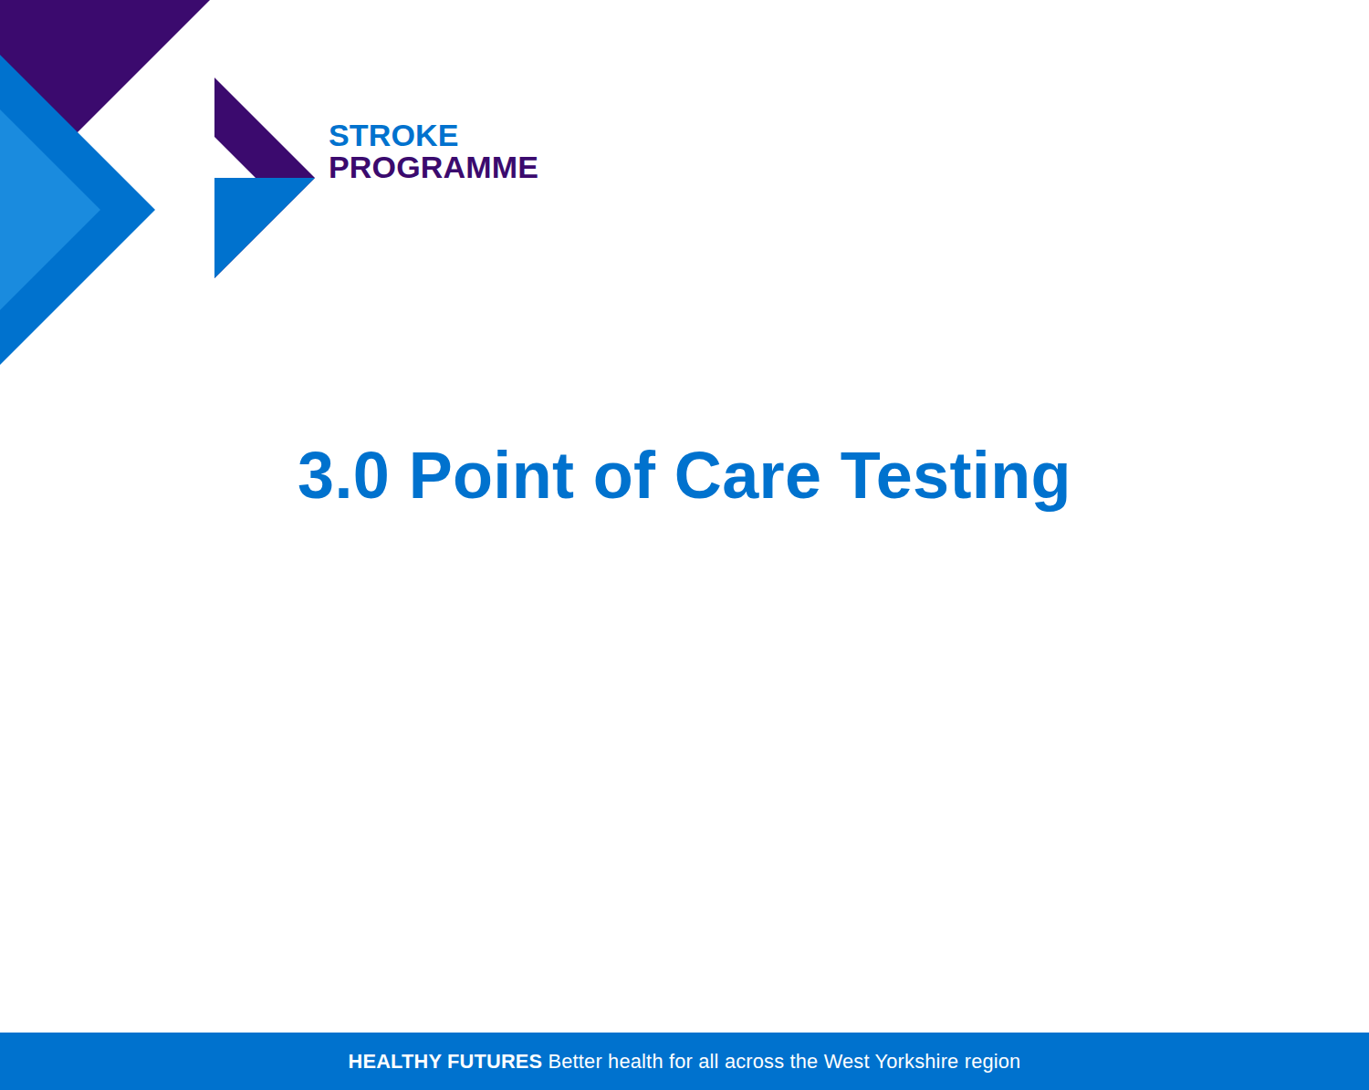Stroke Programme
3.0 Point of Care Testing
Healthy Futures Better health for all across the West Yorkshire region